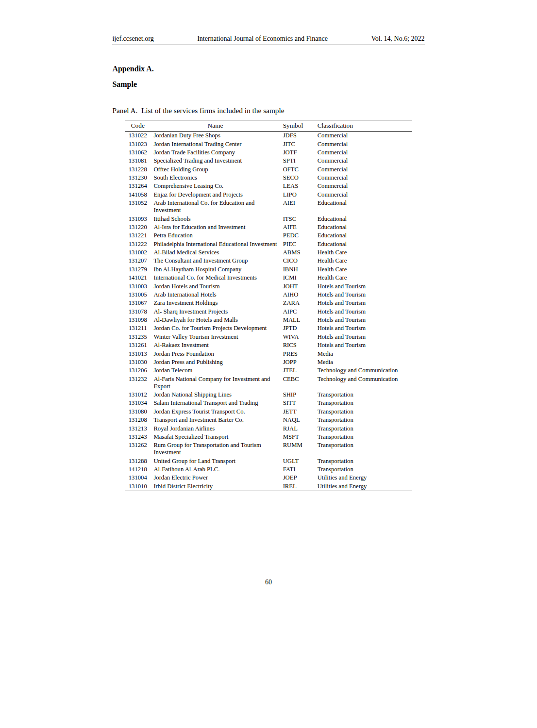ijef.ccsenet.org
International Journal of Economics and Finance
Vol. 14, No.6; 2022
Appendix A.
Sample
Panel A. List of the services firms included in the sample
| Code | Name | Symbol | Classification |
| --- | --- | --- | --- |
| 131022 | Jordanian Duty Free Shops | JDFS | Commercial |
| 131023 | Jordan International Trading Center | JITC | Commercial |
| 131062 | Jordan Trade Facilities Company | JOTF | Commercial |
| 131081 | Specialized Trading and Investment | SPTI | Commercial |
| 131228 | Offtec Holding Group | OFTC | Commercial |
| 131230 | South Electronics | SECO | Commercial |
| 131264 | Comprehensive Leasing Co. | LEAS | Commercial |
| 141058 | Enjaz for Development and Projects | LIPO | Commercial |
| 131052 | Arab International Co. for Education and Investment | AIEI | Educational |
| 131093 | Ittihad Schools | ITSC | Educational |
| 131220 | Al-Isra for Education and Investment | AIFE | Educational |
| 131221 | Petra Education | PEDC | Educational |
| 131222 | Philadelphia International Educational Investment | PIEC | Educational |
| 131002 | Al-Bilad Medical Services | ABMS | Health Care |
| 131207 | The Consultant and Investment Group | CICO | Health Care |
| 131279 | Ibn Al-Haytham Hospital Company | IBNH | Health Care |
| 141021 | International Co. for Medical Investments | ICMI | Health Care |
| 131003 | Jordan Hotels and Tourism | JOHT | Hotels and Tourism |
| 131005 | Arab International Hotels | AIHO | Hotels and Tourism |
| 131067 | Zara Investment Holdings | ZARA | Hotels and Tourism |
| 131078 | Al- Sharq Investment Projects | AIPC | Hotels and Tourism |
| 131098 | Al-Dawliyah for Hotels and Malls | MALL | Hotels and Tourism |
| 131211 | Jordan Co. for Tourism Projects Development | JPTD | Hotels and Tourism |
| 131235 | Winter Valley Tourism Investment | WIVA | Hotels and Tourism |
| 131261 | Al-Rakaez Investment | RICS | Hotels and Tourism |
| 131013 | Jordan Press Foundation | PRES | Media |
| 131030 | Jordan Press and Publishing | JOPP | Media |
| 131206 | Jordan Telecom | JTEL | Technology and Communication |
| 131232 | Al-Faris National Company for Investment and Export | CEBC | Technology and Communication |
| 131012 | Jordan National Shipping Lines | SHIP | Transportation |
| 131034 | Salam International Transport and Trading | SITT | Transportation |
| 131080 | Jordan Express Tourist Transport Co. | JETT | Transportation |
| 131208 | Transport and Investment Barter Co. | NAQL | Transportation |
| 131213 | Royal Jordanian Airlines | RJAL | Transportation |
| 131243 | Masafat Specialized Transport | MSFT | Transportation |
| 131262 | Rum Group for Transportation and Tourism Investment | RUMM | Transportation |
| 131288 | United Group for Land Transport | UGLT | Transportation |
| 141218 | Al-Fatihoun Al-Arab PLC. | FATI | Transportation |
| 131004 | Jordan Electric Power | JOEP | Utilities and Energy |
| 131010 | Irbid District Electricity | IREL | Utilities and Energy |
60